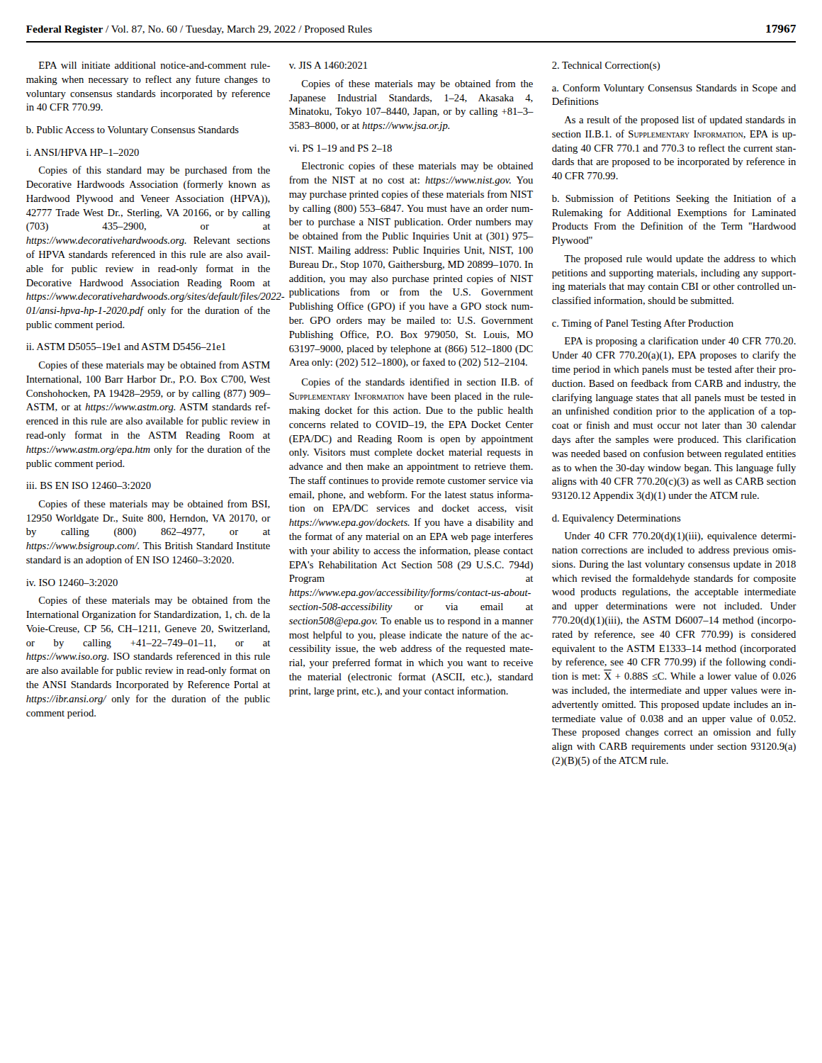Federal Register / Vol. 87, No. 60 / Tuesday, March 29, 2022 / Proposed Rules
17967
EPA will initiate additional notice-and-comment rulemaking when necessary to reflect any future changes to voluntary consensus standards incorporated by reference in 40 CFR 770.99.
b. Public Access to Voluntary Consensus Standards
i. ANSI/HPVA HP–1–2020
Copies of this standard may be purchased from the Decorative Hardwoods Association (formerly known as Hardwood Plywood and Veneer Association (HPVA)), 42777 Trade West Dr., Sterling, VA 20166, or by calling (703) 435–2900, or at https://www.decorativehardwoods.org. Relevant sections of HPVA standards referenced in this rule are also available for public review in read-only format in the Decorative Hardwood Association Reading Room at https://www.decorativehardwoods.org/sites/default/files/2022-01/ansi-hpva-hp-1-2020.pdf only for the duration of the public comment period.
ii. ASTM D5055–19e1 and ASTM D5456–21e1
Copies of these materials may be obtained from ASTM International, 100 Barr Harbor Dr., P.O. Box C700, West Conshohocken, PA 19428–2959, or by calling (877) 909–ASTM, or at https://www.astm.org. ASTM standards referenced in this rule are also available for public review in read-only format in the ASTM Reading Room at https://www.astm.org/epa.htm only for the duration of the public comment period.
iii. BS EN ISO 12460–3:2020
Copies of these materials may be obtained from BSI, 12950 Worldgate Dr., Suite 800, Herndon, VA 20170, or by calling (800) 862–4977, or at https://www.bsigroup.com/. This British Standard Institute standard is an adoption of EN ISO 12460–3:2020.
iv. ISO 12460–3:2020
Copies of these materials may be obtained from the International Organization for Standardization, 1, ch. de la Voie-Creuse, CP 56, CH–1211, Geneve 20, Switzerland, or by calling +41–22–749–01–11, or at https://www.iso.org. ISO standards referenced in this rule are also available for public review in read-only format on the ANSI Standards Incorporated by Reference Portal at https://ibr.ansi.org/ only for the duration of the public comment period.
v. JIS A 1460:2021
Copies of these materials may be obtained from the Japanese Industrial Standards, 1–24, Akasaka 4, Minatoku, Tokyo 107–8440, Japan, or by calling +81–3–3583–8000, or at https://www.jsa.or.jp.
vi. PS 1–19 and PS 2–18
Electronic copies of these materials may be obtained from the NIST at no cost at: https://www.nist.gov. You may purchase printed copies of these materials from NIST by calling (800) 553–6847. You must have an order number to purchase a NIST publication. Order numbers may be obtained from the Public Inquiries Unit at (301) 975–NIST. Mailing address: Public Inquiries Unit, NIST, 100 Bureau Dr., Stop 1070, Gaithersburg, MD 20899–1070. In addition, you may also purchase printed copies of NIST publications from or from the U.S. Government Publishing Office (GPO) if you have a GPO stock number. GPO orders may be mailed to: U.S. Government Publishing Office, P.O. Box 979050, St. Louis, MO 63197–9000, placed by telephone at (866) 512–1800 (DC Area only: (202) 512–1800), or faxed to (202) 512–2104.
Copies of the standards identified in section II.B. of Supplementary Information have been placed in the rulemaking docket for this action. Due to the public health concerns related to COVID–19, the EPA Docket Center (EPA/DC) and Reading Room is open by appointment only. Visitors must complete docket material requests in advance and then make an appointment to retrieve them. The staff continues to provide remote customer service via email, phone, and webform. For the latest status information on EPA/DC services and docket access, visit https://www.epa.gov/dockets. If you have a disability and the format of any material on an EPA web page interferes with your ability to access the information, please contact EPA's Rehabilitation Act Section 508 (29 U.S.C. 794d) Program at https://www.epa.gov/accessibility/forms/contact-us-about-section-508-accessibility or via email at section508@epa.gov. To enable us to respond in a manner most helpful to you, please indicate the nature of the accessibility issue, the web address of the requested material, your preferred format in which you want to receive the material (electronic format (ASCII, etc.), standard print, large print, etc.), and your contact information.
2. Technical Correction(s)
a. Conform Voluntary Consensus Standards in Scope and Definitions
As a result of the proposed list of updated standards in section II.B.1. of Supplementary Information, EPA is updating 40 CFR 770.1 and 770.3 to reflect the current standards that are proposed to be incorporated by reference in 40 CFR 770.99.
b. Submission of Petitions Seeking the Initiation of a Rulemaking for Additional Exemptions for Laminated Products From the Definition of the Term ''Hardwood Plywood''
The proposed rule would update the address to which petitions and supporting materials, including any supporting materials that may contain CBI or other controlled unclassified information, should be submitted.
c. Timing of Panel Testing After Production
EPA is proposing a clarification under 40 CFR 770.20. Under 40 CFR 770.20(a)(1), EPA proposes to clarify the time period in which panels must be tested after their production. Based on feedback from CARB and industry, the clarifying language states that all panels must be tested in an unfinished condition prior to the application of a topcoat or finish and must occur not later than 30 calendar days after the samples were produced. This clarification was needed based on confusion between regulated entities as to when the 30-day window began. This language fully aligns with 40 CFR 770.20(c)(3) as well as CARB section 93120.12 Appendix 3(d)(1) under the ATCM rule.
d. Equivalency Determinations
Under 40 CFR 770.20(d)(1)(iii), equivalence determination corrections are included to address previous omissions. During the last voluntary consensus update in 2018 which revised the formaldehyde standards for composite wood products regulations, the acceptable intermediate and upper determinations were not included. Under 770.20(d)(1)(iii), the ASTM D6007–14 method (incorporated by reference, see 40 CFR 770.99) is considered equivalent to the ASTM E1333–14 method (incorporated by reference, see 40 CFR 770.99) if the following condition is met: X + 0.88S ≤C. While a lower value of 0.026 was included, the intermediate and upper values were inadvertently omitted. This proposed update includes an intermediate value of 0.038 and an upper value of 0.052. These proposed changes correct an omission and fully align with CARB requirements under section 93120.9(a)(2)(B)(5) of the ATCM rule.